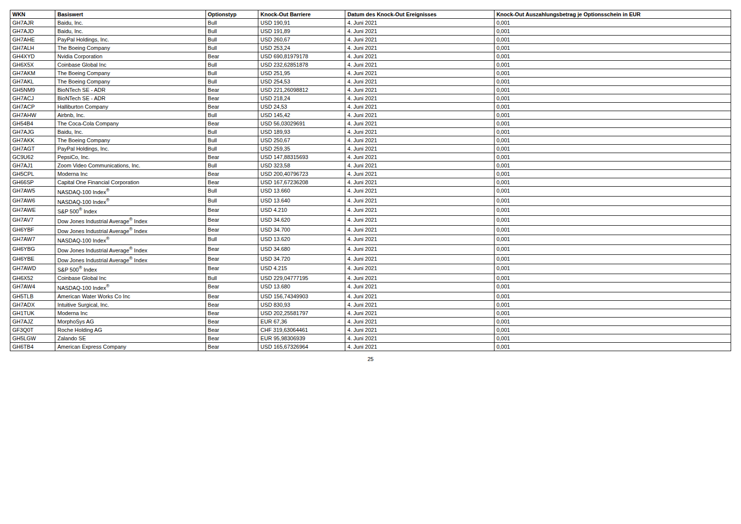| WKN | Basiswert | Optionstyp | Knock-Out Barriere | Datum des Knock-Out Ereignisses | Knock-Out Auszahlungsbetrag je Optionsschein in EUR |
| --- | --- | --- | --- | --- | --- |
| GH7AJR | Baidu, Inc. | Bull | USD 190,91 | 4. Juni 2021 | 0,001 |
| GH7AJD | Baidu, Inc. | Bull | USD 191,89 | 4. Juni 2021 | 0,001 |
| GH7AHE | PayPal Holdings, Inc. | Bull | USD 260,67 | 4. Juni 2021 | 0,001 |
| GH7ALH | The Boeing Company | Bull | USD 253,24 | 4. Juni 2021 | 0,001 |
| GH4XYD | Nvidia Corporation | Bear | USD 690,81979178 | 4. Juni 2021 | 0,001 |
| GH6X5X | Coinbase Global Inc | Bull | USD 232,62851878 | 4. Juni 2021 | 0,001 |
| GH7AKM | The Boeing Company | Bull | USD 251,95 | 4. Juni 2021 | 0,001 |
| GH7AKL | The Boeing Company | Bull | USD 254,53 | 4. Juni 2021 | 0,001 |
| GH5NM9 | BioNTech SE - ADR | Bear | USD 221,26098812 | 4. Juni 2021 | 0,001 |
| GH7ACJ | BioNTech SE - ADR | Bear | USD 218,24 | 4. Juni 2021 | 0,001 |
| GH7ACP | Halliburton Company | Bear | USD 24,53 | 4. Juni 2021 | 0,001 |
| GH7AHW | Airbnb, Inc. | Bull | USD 145,42 | 4. Juni 2021 | 0,001 |
| GH54B4 | The Coca-Cola Company | Bear | USD 56,03029691 | 4. Juni 2021 | 0,001 |
| GH7AJG | Baidu, Inc. | Bull | USD 189,93 | 4. Juni 2021 | 0,001 |
| GH7AKK | The Boeing Company | Bull | USD 250,67 | 4. Juni 2021 | 0,001 |
| GH7AGT | PayPal Holdings, Inc. | Bull | USD 259,35 | 4. Juni 2021 | 0,001 |
| GC9U62 | PepsiCo, Inc. | Bear | USD 147,88315693 | 4. Juni 2021 | 0,001 |
| GH7AJ1 | Zoom Video Communications, Inc. | Bull | USD 323,58 | 4. Juni 2021 | 0,001 |
| GH5CPL | Moderna Inc | Bear | USD 200,40796723 | 4. Juni 2021 | 0,001 |
| GH66SP | Capital One Financial Corporation | Bear | USD 167,67236208 | 4. Juni 2021 | 0,001 |
| GH7AW5 | NASDAQ-100 Index ® | Bull | USD 13.660 | 4. Juni 2021 | 0,001 |
| GH7AW6 | NASDAQ-100 Index ® | Bull | USD 13.640 | 4. Juni 2021 | 0,001 |
| GH7AWE | S&P 500 ® Index | Bear | USD 4.210 | 4. Juni 2021 | 0,001 |
| GH7AV7 | Dow Jones Industrial Average ® Index | Bear | USD 34.620 | 4. Juni 2021 | 0,001 |
| GH6YBF | Dow Jones Industrial Average ® Index | Bear | USD 34.700 | 4. Juni 2021 | 0,001 |
| GH7AW7 | NASDAQ-100 Index ® | Bull | USD 13.620 | 4. Juni 2021 | 0,001 |
| GH6YBG | Dow Jones Industrial Average ® Index | Bear | USD 34.680 | 4. Juni 2021 | 0,001 |
| GH6YBE | Dow Jones Industrial Average ® Index | Bear | USD 34.720 | 4. Juni 2021 | 0,001 |
| GH7AWD | S&P 500 ® Index | Bear | USD 4.215 | 4. Juni 2021 | 0,001 |
| GH6X52 | Coinbase Global Inc | Bull | USD 229,04777195 | 4. Juni 2021 | 0,001 |
| GH7AW4 | NASDAQ-100 Index ® | Bear | USD 13.680 | 4. Juni 2021 | 0,001 |
| GH5TLB | American Water Works Co Inc | Bear | USD 156,74349903 | 4. Juni 2021 | 0,001 |
| GH7ADX | Intuitive Surgical, Inc. | Bear | USD 830,93 | 4. Juni 2021 | 0,001 |
| GH1TUK | Moderna Inc | Bear | USD 202,25581797 | 4. Juni 2021 | 0,001 |
| GH7AJZ | MorphoSys AG | Bear | EUR 67,36 | 4. Juni 2021 | 0,001 |
| GF3Q0T | Roche Holding AG | Bear | CHF 319,63064461 | 4. Juni 2021 | 0,001 |
| GH5LGW | Zalando SE | Bear | EUR 95,98306939 | 4. Juni 2021 | 0,001 |
| GH6TB4 | American Express Company | Bear | USD 165,67326964 | 4. Juni 2021 | 0,001 |
25